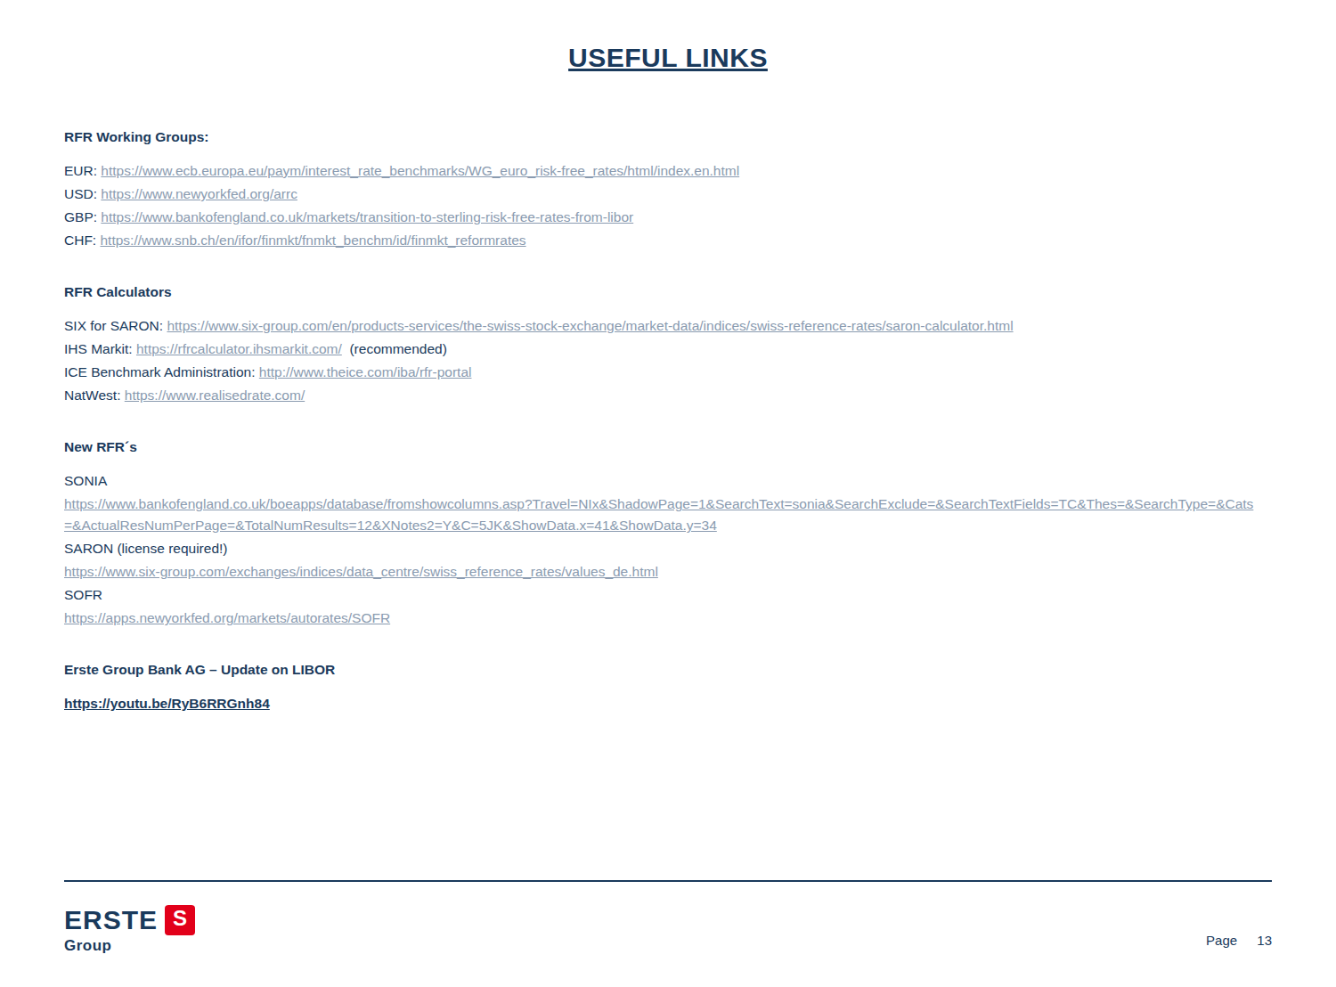USEFUL LINKS
RFR Working Groups:
EUR: https://www.ecb.europa.eu/paym/interest_rate_benchmarks/WG_euro_risk-free_rates/html/index.en.html
USD: https://www.newyorkfed.org/arrc
GBP: https://www.bankofengland.co.uk/markets/transition-to-sterling-risk-free-rates-from-libor
CHF: https://www.snb.ch/en/ifor/finmkt/fnmkt_benchm/id/finmkt_reformrates
RFR Calculators
SIX for SARON: https://www.six-group.com/en/products-services/the-swiss-stock-exchange/market-data/indices/swiss-reference-rates/saron-calculator.html
IHS Markit: https://rfrcalculator.ihsmarkit.com/ (recommended)
ICE Benchmark Administration: http://www.theice.com/iba/rfr-portal
NatWest: https://www.realisedrate.com/
New RFR´s
SONIA
https://www.bankofengland.co.uk/boeapps/database/fromshowcolumns.asp?Travel=NIx&ShadowPage=1&SearchText=sonia&SearchExclude=&SearchTextFields=TC&Thes=&SearchType=&Cats=&ActualResNumPerPage=&TotalNumResults=12&XNotes2=Y&C=5JK&ShowData.x=41&ShowData.y=34
SARON (license required!)
https://www.six-group.com/exchanges/indices/data_centre/swiss_reference_rates/values_de.html
SOFR
https://apps.newyorkfed.org/markets/autorates/SOFR
Erste Group Bank AG – Update on LIBOR
https://youtu.be/RyB6RRGnh84
ERSTE
Group
Page 13